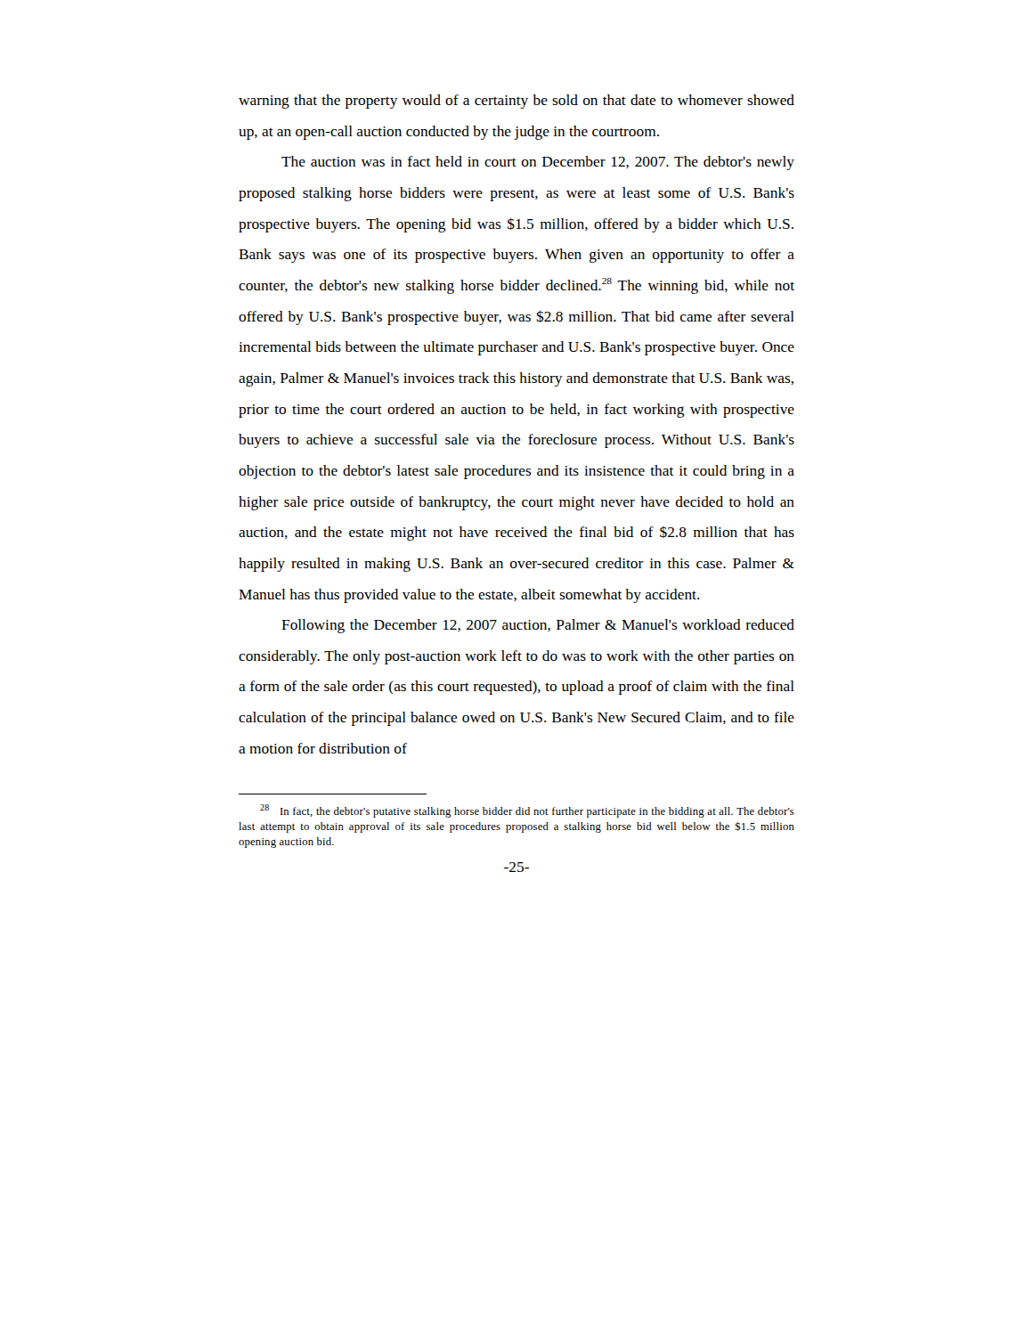warning that the property would of a certainty be sold on that date to whomever showed up, at an open-call auction conducted by the judge in the courtroom.
The auction was in fact held in court on December 12, 2007. The debtor's newly proposed stalking horse bidders were present, as were at least some of U.S. Bank's prospective buyers. The opening bid was $1.5 million, offered by a bidder which U.S. Bank says was one of its prospective buyers. When given an opportunity to offer a counter, the debtor's new stalking horse bidder declined.28 The winning bid, while not offered by U.S. Bank's prospective buyer, was $2.8 million. That bid came after several incremental bids between the ultimate purchaser and U.S. Bank's prospective buyer. Once again, Palmer & Manuel's invoices track this history and demonstrate that U.S. Bank was, prior to time the court ordered an auction to be held, in fact working with prospective buyers to achieve a successful sale via the foreclosure process. Without U.S. Bank's objection to the debtor's latest sale procedures and its insistence that it could bring in a higher sale price outside of bankruptcy, the court might never have decided to hold an auction, and the estate might not have received the final bid of $2.8 million that has happily resulted in making U.S. Bank an over-secured creditor in this case. Palmer & Manuel has thus provided value to the estate, albeit somewhat by accident.
Following the December 12, 2007 auction, Palmer & Manuel's workload reduced considerably. The only post-auction work left to do was to work with the other parties on a form of the sale order (as this court requested), to upload a proof of claim with the final calculation of the principal balance owed on U.S. Bank's New Secured Claim, and to file a motion for distribution of
28 In fact, the debtor's putative stalking horse bidder did not further participate in the bidding at all. The debtor's last attempt to obtain approval of its sale procedures proposed a stalking horse bid well below the $1.5 million opening auction bid.
-25-